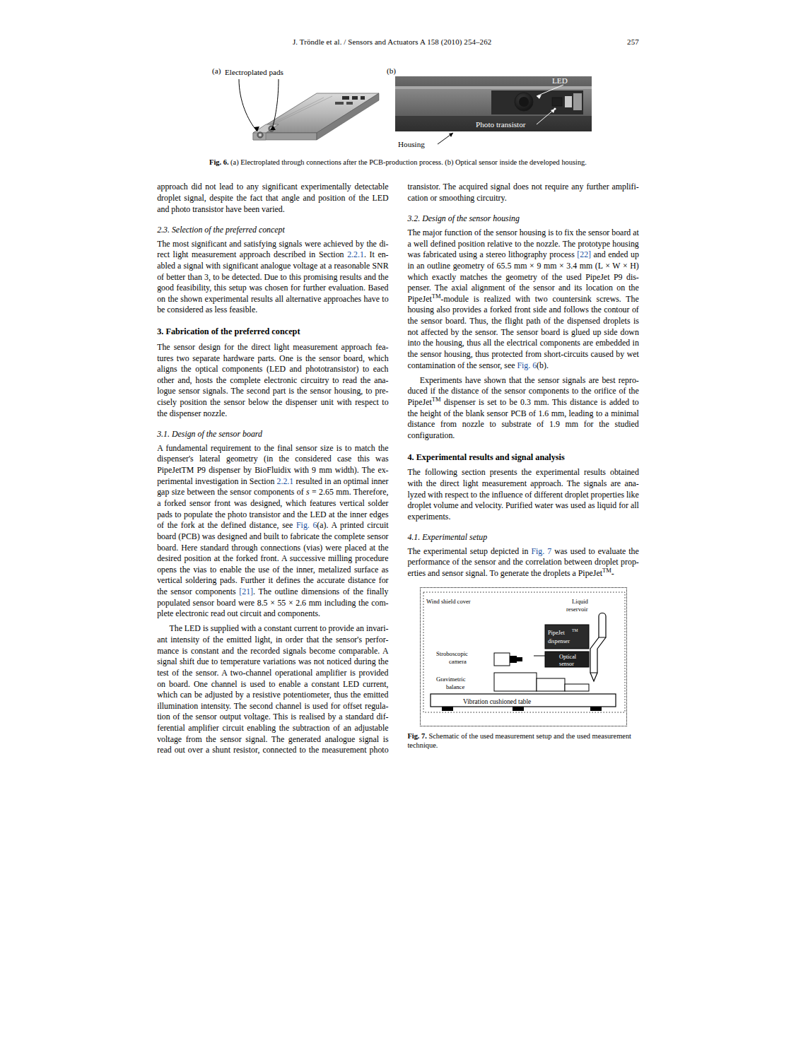J. Tröndle et al. / Sensors and Actuators A 158 (2010) 254–262 257
(a) Electroplated pads
(b) LED Photo transistor Housing
Fig. 6. (a) Electroplated through connections after the PCB-production process. (b) Optical sensor inside the developed housing.
approach did not lead to any significant experimentally detectable droplet signal, despite the fact that angle and position of the LED and photo transistor have been varied.
2.3. Selection of the preferred concept
The most significant and satisfying signals were achieved by the direct light measurement approach described in Section 2.2.1. It enabled a signal with significant analogue voltage at a reasonable SNR of better than 3, to be detected. Due to this promising results and the good feasibility, this setup was chosen for further evaluation. Based on the shown experimental results all alternative approaches have to be considered as less feasible.
3. Fabrication of the preferred concept
The sensor design for the direct light measurement approach features two separate hardware parts. One is the sensor board, which aligns the optical components (LED and phototransistor) to each other and, hosts the complete electronic circuitry to read the analogue sensor signals. The second part is the sensor housing, to precisely position the sensor below the dispenser unit with respect to the dispenser nozzle.
3.1. Design of the sensor board
A fundamental requirement to the final sensor size is to match the dispenser's lateral geometry (in the considered case this was PipeJetTM P9 dispenser by BioFluidix with 9 mm width). The experimental investigation in Section 2.2.1 resulted in an optimal inner gap size between the sensor components of s = 2.65 mm. Therefore, a forked sensor front was designed, which features vertical solder pads to populate the photo transistor and the LED at the inner edges of the fork at the defined distance, see Fig. 6(a). A printed circuit board (PCB) was designed and built to fabricate the complete sensor board. Here standard through connections (vias) were placed at the desired position at the forked front. A successive milling procedure opens the vias to enable the use of the inner, metalized surface as vertical soldering pads. Further it defines the accurate distance for the sensor components [21]. The outline dimensions of the finally populated sensor board were 8.5 × 55 × 2.6 mm including the complete electronic read out circuit and components.
The LED is supplied with a constant current to provide an invariant intensity of the emitted light, in order that the sensor's performance is constant and the recorded signals become comparable. A signal shift due to temperature variations was not noticed during the test of the sensor. A two-channel operational amplifier is provided on board. One channel is used to enable a constant LED current, which can be adjusted by a resistive potentiometer, thus the emitted illumination intensity. The second channel is used for offset regulation of the sensor output voltage. This is realised by a standard differential amplifier circuit enabling the subtraction of an adjustable voltage from the sensor signal. The generated analogue signal is read out over a shunt resistor, connected to the measurement photo transistor. The acquired signal does not require any further amplification or smoothing circuitry.
3.2. Design of the sensor housing
The major function of the sensor housing is to fix the sensor board at a well defined position relative to the nozzle. The prototype housing was fabricated using a stereo lithography process [22] and ended up in an outline geometry of 65.5 mm × 9 mm × 3.4 mm (L × W × H) which exactly matches the geometry of the used PipeJet P9 dispenser. The axial alignment of the sensor and its location on the PipeJetTM-module is realized with two countersink screws. The housing also provides a forked front side and follows the contour of the sensor board. Thus, the flight path of the dispensed droplets is not affected by the sensor. The sensor board is glued up side down into the housing, thus all the electrical components are embedded in the sensor housing, thus protected from short-circuits caused by wet contamination of the sensor, see Fig. 6(b).
Experiments have shown that the sensor signals are best reproduced if the distance of the sensor components to the orifice of the PipeJetTM dispenser is set to be 0.3 mm. This distance is added to the height of the blank sensor PCB of 1.6 mm, leading to a minimal distance from nozzle to substrate of 1.9 mm for the studied configuration.
4. Experimental results and signal analysis
The following section presents the experimental results obtained with the direct light measurement approach. The signals are analyzed with respect to the influence of different droplet properties like droplet volume and velocity. Purified water was used as liquid for all experiments.
4.1. Experimental setup
The experimental setup depicted in Fig. 7 was used to evaluate the performance of the sensor and the correlation between droplet properties and sensor signal. To generate the droplets a PipeJetTM-
Wind shield cover Liquid reservoir PipeJet TM dispenser Optical sensor Stroboscopic camera Gravimetric balance Vibration cushioned table
Fig. 7. Schematic of the used measurement setup and the used measurement technique.